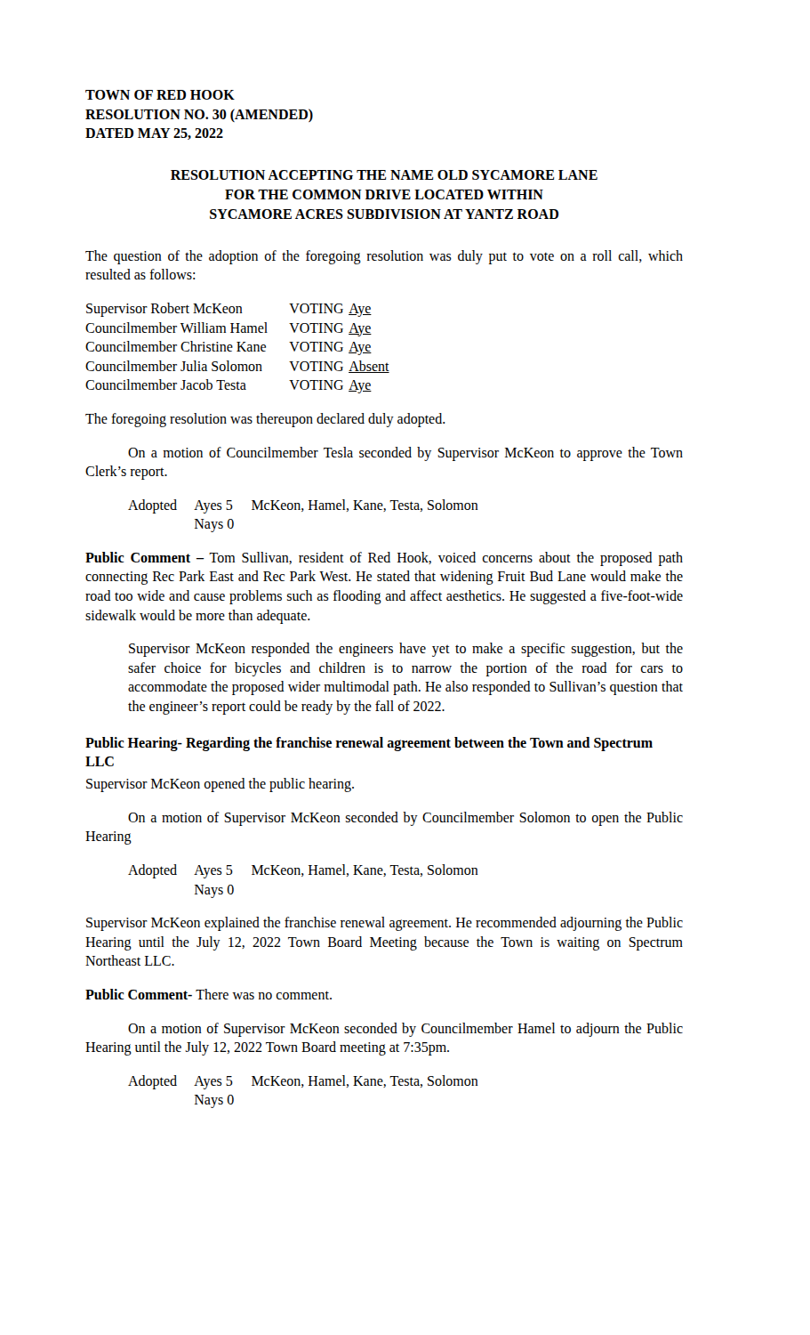TOWN OF RED HOOK
RESOLUTION NO. 30 (AMENDED)
DATED MAY 25, 2022
RESOLUTION ACCEPTING THE NAME OLD SYCAMORE LANE
FOR THE COMMON DRIVE LOCATED WITHIN
SYCAMORE ACRES SUBDIVISION AT YANTZ ROAD
The question of the adoption of the foregoing resolution was duly put to vote on a roll call, which resulted as follows:
| Supervisor Robert McKeon | VOTING | Aye |
| Councilmember William Hamel | VOTING | Aye |
| Councilmember Christine Kane | VOTING | Aye |
| Councilmember Julia Solomon | VOTING | Absent |
| Councilmember Jacob Testa | VOTING | Aye |
The foregoing resolution was thereupon declared duly adopted.
On a motion of Councilmember Tesla seconded by Supervisor McKeon to approve the Town Clerk’s report.
| Adopted | Ayes 5 | McKeon, Hamel, Kane, Testa, Solomon |
| | Nays 0 | |
Public Comment – Tom Sullivan, resident of Red Hook, voiced concerns about the proposed path connecting Rec Park East and Rec Park West. He stated that widening Fruit Bud Lane would make the road too wide and cause problems such as flooding and affect aesthetics. He suggested a five-foot-wide sidewalk would be more than adequate.
Supervisor McKeon responded the engineers have yet to make a specific suggestion, but the safer choice for bicycles and children is to narrow the portion of the road for cars to accommodate the proposed wider multimodal path. He also responded to Sullivan’s question that the engineer’s report could be ready by the fall of 2022.
Public Hearing- Regarding the franchise renewal agreement between the Town and Spectrum LLC
Supervisor McKeon opened the public hearing.
On a motion of Supervisor McKeon seconded by Councilmember Solomon to open the Public Hearing
| Adopted | Ayes 5 | McKeon, Hamel, Kane, Testa, Solomon |
| | Nays 0 | |
Supervisor McKeon explained the franchise renewal agreement. He recommended adjourning the Public Hearing until the July 12, 2022 Town Board Meeting because the Town is waiting on Spectrum Northeast LLC.
Public Comment- There was no comment.
On a motion of Supervisor McKeon seconded by Councilmember Hamel to adjourn the Public Hearing until the July 12, 2022 Town Board meeting at 7:35pm.
| Adopted | Ayes 5 | McKeon, Hamel, Kane, Testa, Solomon |
| | Nays 0 | |